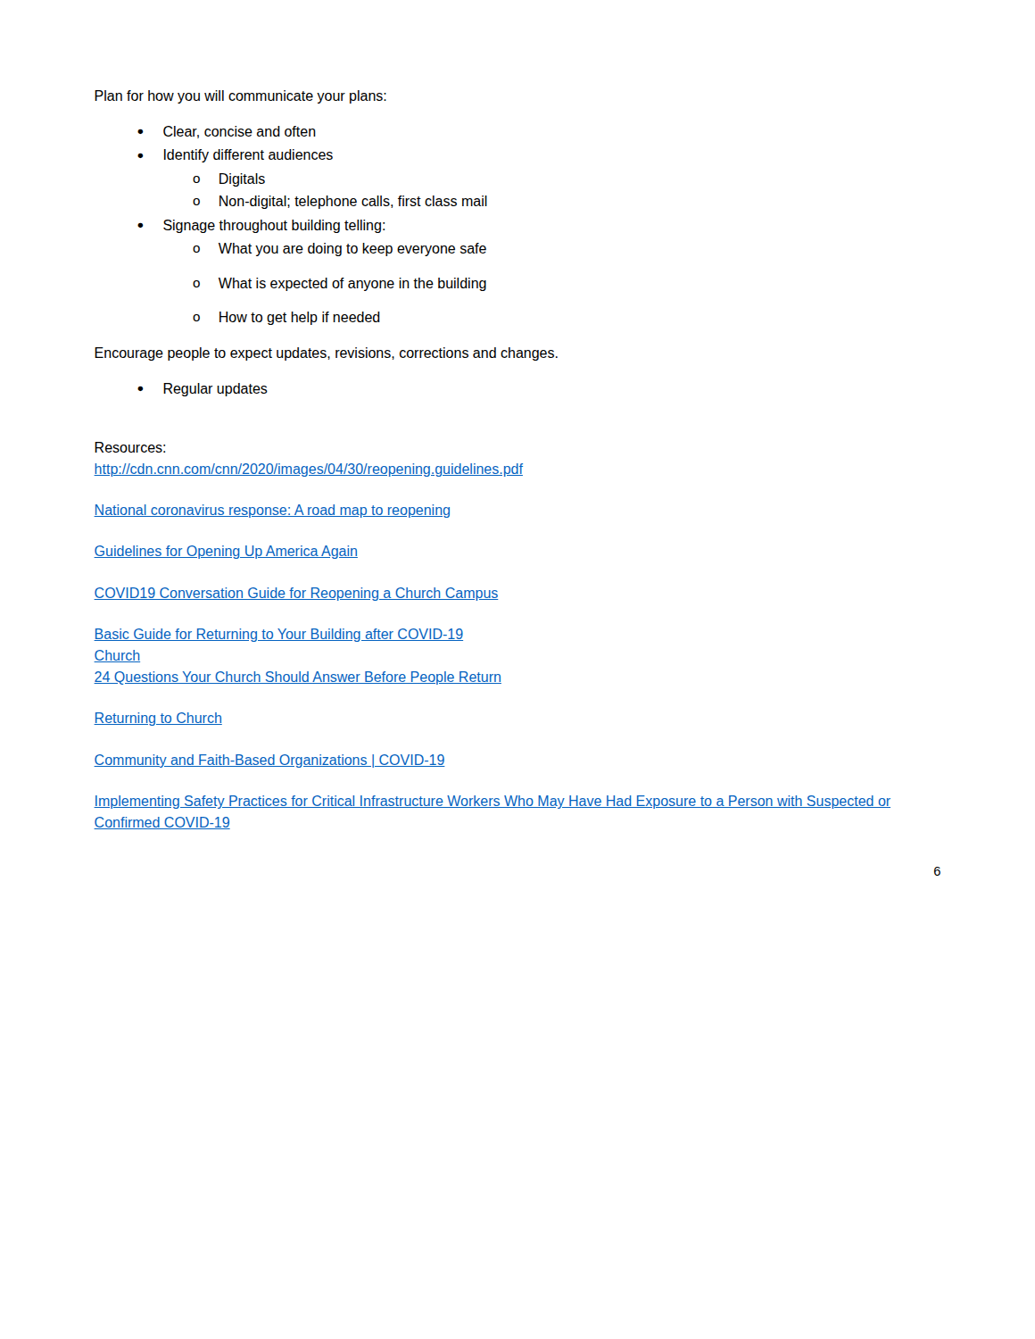Plan for how you will communicate your plans:
Clear, concise and often
Identify different audiences
Digitals
Non-digital; telephone calls, first class mail
Signage throughout building telling:
What you are doing to keep everyone safe
What is expected of anyone in the building
How to get help if needed
Encourage people to expect updates, revisions, corrections and changes.
Regular updates
Resources:
http://cdn.cnn.com/cnn/2020/images/04/30/reopening.guidelines.pdf
National coronavirus response: A road map to reopening
Guidelines for Opening Up America Again
COVID19 Conversation Guide for Reopening a Church Campus
Basic Guide for Returning to Your Building after COVID-19
Church
24 Questions Your Church Should Answer Before People Return
Returning to Church
Community and Faith-Based Organizations | COVID-19
Implementing Safety Practices for Critical Infrastructure Workers Who May Have Had Exposure to a Person with Suspected or Confirmed COVID-19
6